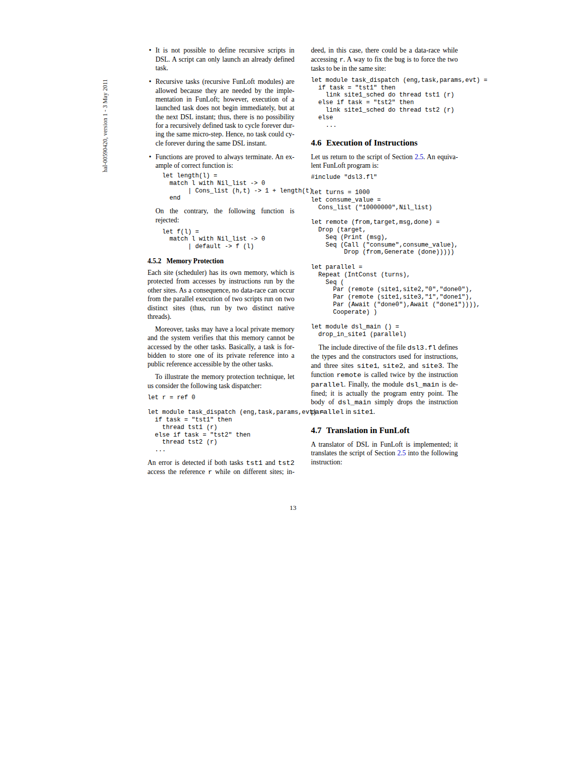hal-00590420, version 1 - 3 May 2011
It is not possible to define recursive scripts in DSL. A script can only launch an already defined task.
Recursive tasks (recursive FunLoft modules) are allowed because they are needed by the implementation in FunLoft; however, execution of a launched task does not begin immediately, but at the next DSL instant; thus, there is no possibility for a recursively defined task to cycle forever during the same micro-step. Hence, no task could cycle forever during the same DSL instant.
Functions are proved to always terminate. An example of correct function is:
let length(l) =
  match l with Nil_list -> 0
       | Cons_list (h,t) -> 1 + length(t)
  end
On the contrary, the following function is rejected:
let f(l) =
  match l with Nil_list -> 0
       | default -> f (l)
4.5.2 Memory Protection
Each site (scheduler) has its own memory, which is protected from accesses by instructions run by the other sites. As a consequence, no data-race can occur from the parallel execution of two scripts run on two distinct sites (thus, run by two distinct native threads).
Moreover, tasks may have a local private memory and the system verifies that this memory cannot be accessed by the other tasks. Basically, a task is forbidden to store one of its private reference into a public reference accessible by the other tasks.
To illustrate the memory protection technique, let us consider the following task dispatcher:
let r = ref 0

let module task_dispatch (eng,task,params,evt) =
  if task = "tst1" then
    thread tst1 (r)
  else if task = "tst2" then
    thread tst2 (r)
  ...
An error is detected if both tasks tst1 and tst2 access the reference r while on different sites; indeed, in this case, there could be a data-race while accessing r. A way to fix the bug is to force the two tasks to be in the same site:
let module task_dispatch (eng,task,params,evt) =
  if task = "tst1" then
    link site1_sched do thread tst1 (r)
  else if task = "tst2" then
    link site1_sched do thread tst2 (r)
  else
    ...
4.6 Execution of Instructions
Let us return to the script of Section 2.5. An equivalent FunLoft program is:
#include "dsl3.fl"

let turns = 1000
let consume_value =
  Cons_list ("10000000",Nil_list)

let remote (from,target,msg,done) =
  Drop (target,
    Seq (Print (msg),
    Seq (Call ("consume",consume_value),
         Drop (from,Generate (done)))))

let parallel =
  Repeat (IntConst (turns),
    Seq (
      Par (remote (site1,site2,"0","done0"),
      Par (remote (site1,site3,"1","done1"),
      Par (Await ("done0"),Await ("done1")))),
      Cooperate) )

let module dsl_main () =
  drop_in_site1 (parallel)
The include directive of the file dsl3.fl defines the types and the constructors used for instructions, and three sites site1, site2, and site3. The function remote is called twice by the instruction parallel. Finally, the module dsl_main is defined; it is actually the program entry point. The body of dsl_main simply drops the instruction parallel in site1.
4.7 Translation in FunLoft
A translator of DSL in FunLoft is implemented; it translates the script of Section 2.5 into the following instruction:
13